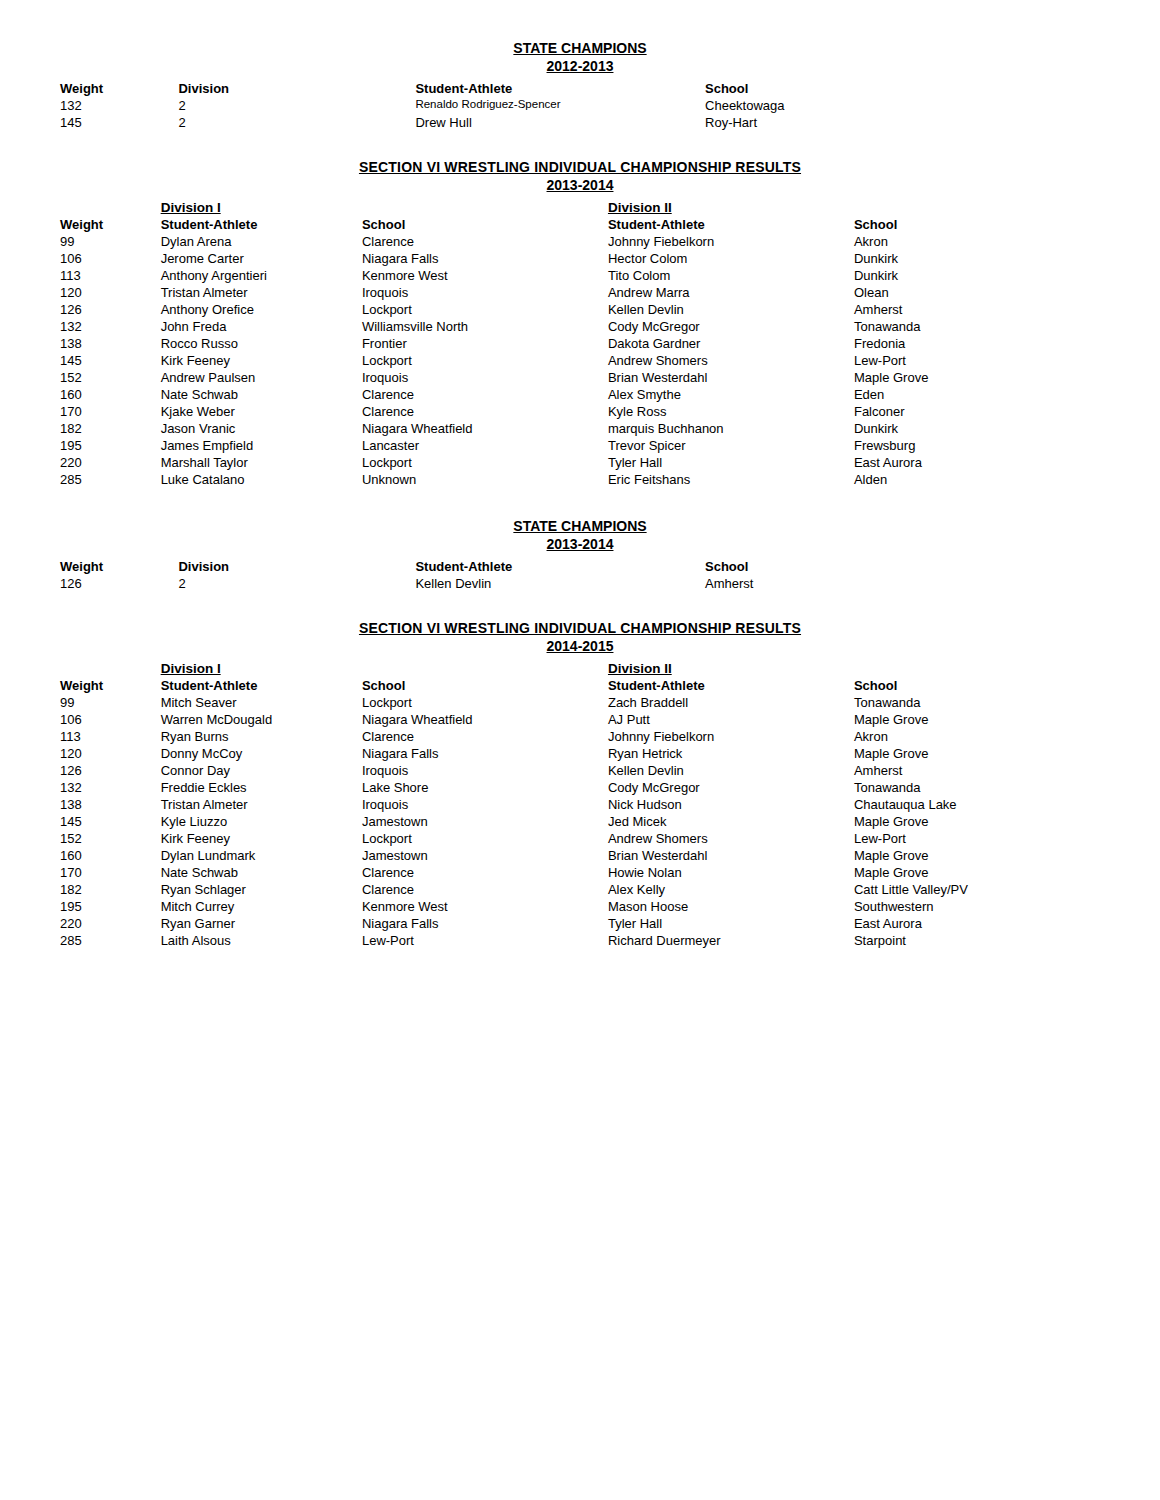STATE CHAMPIONS
2012-2013
| Weight | Division | Student-Athlete | School |
| --- | --- | --- | --- |
| 132 | 2 | Renaldo Rodriguez-Spencer | Cheektowaga |
| 145 | 2 | Drew Hull | Roy-Hart |
SECTION VI WRESTLING INDIVIDUAL CHAMPIONSHIP RESULTS
2013-2014
| | Division I | | Division II | |
| Weight | Student-Athlete | School | Student-Athlete | School |
| 99 | Dylan Arena | Clarence | Johnny Fiebelkorn | Akron |
| 106 | Jerome Carter | Niagara Falls | Hector Colom | Dunkirk |
| 113 | Anthony Argentieri | Kenmore West | Tito Colom | Dunkirk |
| 120 | Tristan Almeter | Iroquois | Andrew Marra | Olean |
| 126 | Anthony Orefice | Lockport | Kellen Devlin | Amherst |
| 132 | John Freda | Williamsville North | Cody McGregor | Tonawanda |
| 138 | Rocco Russo | Frontier | Dakota Gardner | Fredonia |
| 145 | Kirk Feeney | Lockport | Andrew Shomers | Lew-Port |
| 152 | Andrew Paulsen | Iroquois | Brian Westerdahl | Maple Grove |
| 160 | Nate Schwab | Clarence | Alex Smythe | Eden |
| 170 | Kjake Weber | Clarence | Kyle Ross | Falconer |
| 182 | Jason Vranic | Niagara Wheatfield | marquis Buchhanon | Dunkirk |
| 195 | James Empfield | Lancaster | Trevor Spicer | Frewsburg |
| 220 | Marshall Taylor | Lockport | Tyler Hall | East Aurora |
| 285 | Luke Catalano | Unknown | Eric Feitshans | Alden |
STATE CHAMPIONS
2013-2014
| Weight | Division | Student-Athlete | School |
| --- | --- | --- | --- |
| 126 | 2 | Kellen Devlin | Amherst |
SECTION VI WRESTLING INDIVIDUAL CHAMPIONSHIP RESULTS
2014-2015
| | Division I | | Division II | |
| Weight | Student-Athlete | School | Student-Athlete | School |
| 99 | Mitch Seaver | Lockport | Zach Braddell | Tonawanda |
| 106 | Warren McDougald | Niagara Wheatfield | AJ Putt | Maple Grove |
| 113 | Ryan Burns | Clarence | Johnny Fiebelkorn | Akron |
| 120 | Donny McCoy | Niagara Falls | Ryan Hetrick | Maple Grove |
| 126 | Connor Day | Iroquois | Kellen Devlin | Amherst |
| 132 | Freddie Eckles | Lake Shore | Cody McGregor | Tonawanda |
| 138 | Tristan Almeter | Iroquois | Nick Hudson | Chautauqua Lake |
| 145 | Kyle Liuzzo | Jamestown | Jed Micek | Maple Grove |
| 152 | Kirk Feeney | Lockport | Andrew Shomers | Lew-Port |
| 160 | Dylan Lundmark | Jamestown | Brian Westerdahl | Maple Grove |
| 170 | Nate Schwab | Clarence | Howie Nolan | Maple Grove |
| 182 | Ryan Schlager | Clarence | Alex Kelly | Catt Little Valley/PV |
| 195 | Mitch Currey | Kenmore West | Mason Hoose | Southwestern |
| 220 | Ryan Garner | Niagara Falls | Tyler Hall | East Aurora |
| 285 | Laith Alsous | Lew-Port | Richard Duermeyer | Starpoint |